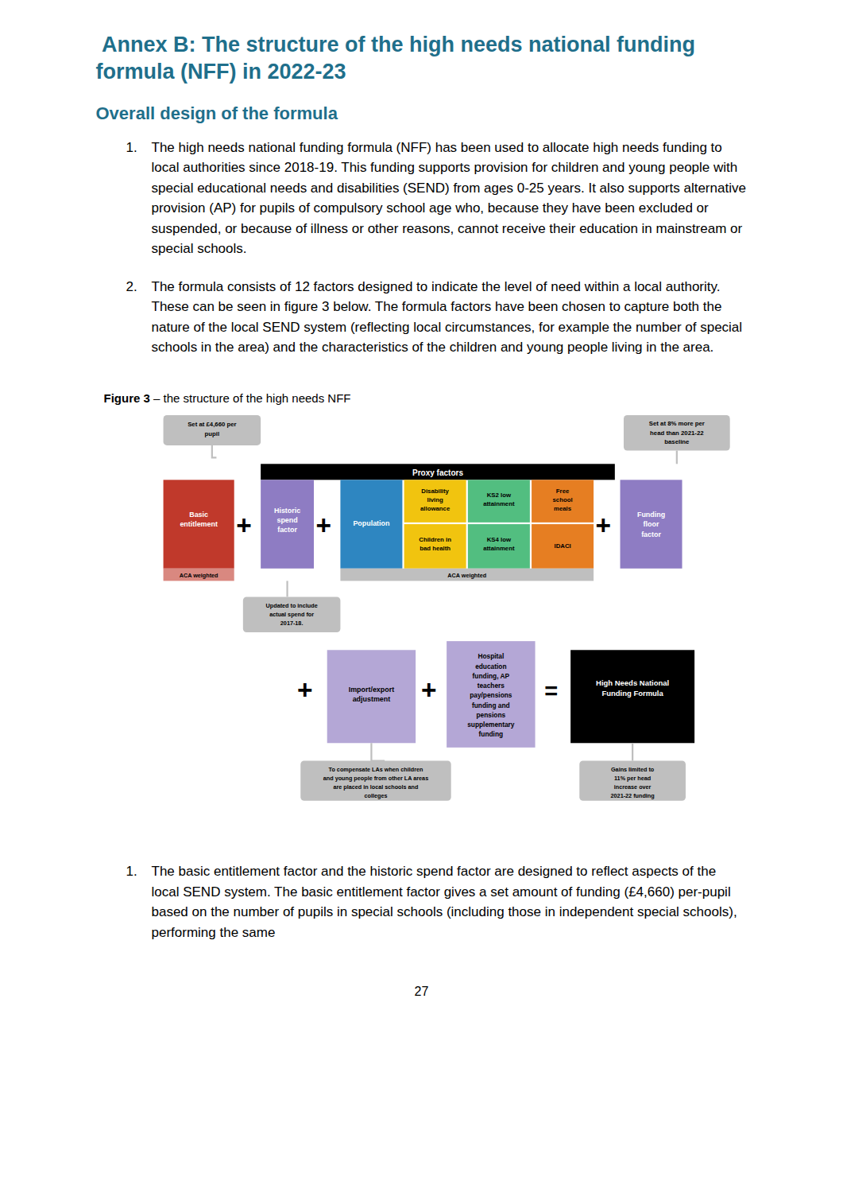Annex B: The structure of the high needs national funding formula (NFF) in 2022-23
Overall design of the formula
The high needs national funding formula (NFF) has been used to allocate high needs funding to local authorities since 2018-19. This funding supports provision for children and young people with special educational needs and disabilities (SEND) from ages 0-25 years. It also supports alternative provision (AP) for pupils of compulsory school age who, because they have been excluded or suspended, or because of illness or other reasons, cannot receive their education in mainstream or special schools.
The formula consists of 12 factors designed to indicate the level of need within a local authority. These can be seen in figure 3 below. The formula factors have been chosen to capture both the nature of the local SEND system (reflecting local circumstances, for example the number of special schools in the area) and the characteristics of the children and young people living in the area.
Figure 3 – the structure of the high needs NFF
Set at £4,660 per pupil Set at 8% more per head than 2021-22 baseline Proxy factors Basic entitlement ACA weighted + Historic spend factor + Population Disability living allowance Children in bad health KS2 low attainment KS4 low attainment Free school meals IDACI ACA weighted + Funding floor factor Updated to include actual spend for 2017-18. + Import/export adjustment + Hospital education funding, AP teachers pay/pensions funding and pensions supplementary funding = High Needs National Funding Formula To compensate LAs when children and young people from other LA areas are placed in local schools and colleges Gains limited to 11% per head increase over 2021-22 funding
The basic entitlement factor and the historic spend factor are designed to reflect aspects of the local SEND system. The basic entitlement factor gives a set amount of funding (£4,660) per-pupil based on the number of pupils in special schools (including those in independent special schools), performing the same
27